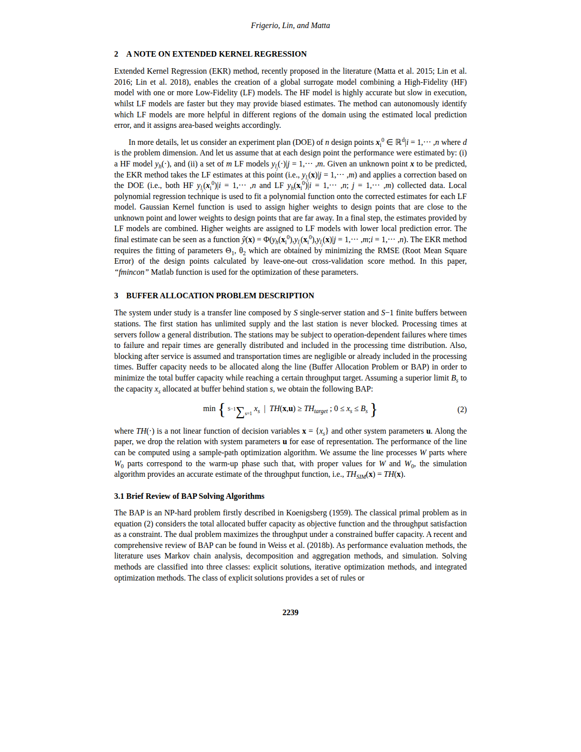Frigerio, Lin, and Matta
2 A NOTE ON EXTENDED KERNEL REGRESSION
Extended Kernel Regression (EKR) method, recently proposed in the literature (Matta et al. 2015; Lin et al. 2016; Lin et al. 2018), enables the creation of a global surrogate model combining a High-Fidelity (HF) model with one or more Low-Fidelity (LF) models. The HF model is highly accurate but slow in execution, whilst LF models are faster but they may provide biased estimates. The method can autonomously identify which LF models are more helpful in different regions of the domain using the estimated local prediction error, and it assigns area-based weights accordingly.
In more details, let us consider an experiment plan (DOE) of n design points xi0 ∈ ℝd|i = 1,··· ,n where d is the problem dimension. And let us assume that at each design point the performance were estimated by: (i) a HF model yh(·), and (ii) a set of m LF models ylj(·)|j = 1,··· ,m. Given an unknown point x to be predicted, the EKR method takes the LF estimates at this point (i.e., ylj(x)|j = 1,··· ,m) and applies a correction based on the DOE (i.e., both HF ylj(xi0)|i = 1,··· ,n and LF yh(xi0)|i = 1,··· ,n; j = 1,··· ,m) collected data. Local polynomial regression technique is used to fit a polynomial function onto the corrected estimates for each LF model. Gaussian Kernel function is used to assign higher weights to design points that are close to the unknown point and lower weights to design points that are far away. In a final step, the estimates provided by LF models are combined. Higher weights are assigned to LF models with lower local prediction error. The final estimate can be seen as a function ŷ(x) = Φ(yh(xi0),ylj(xi0),ylj(x)|j = 1,··· ,m;i = 1,··· ,n). The EKR method requires the fitting of parameters Θ1, θ2 which are obtained by minimizing the RMSE (Root Mean Square Error) of the design points calculated by leave-one-out cross-validation score method. In this paper, “fmincon” Matlab function is used for the optimization of these parameters.
3 BUFFER ALLOCATION PROBLEM DESCRIPTION
The system under study is a transfer line composed by S single-server station and S−1 finite buffers between stations. The first station has unlimited supply and the last station is never blocked. Processing times at servers follow a general distribution. The stations may be subject to operation-dependent failures where times to failure and repair times are generally distributed and included in the processing time distribution. Also, blocking after service is assumed and transportation times are negligible or already included in the processing times. Buffer capacity needs to be allocated along the line (Buffer Allocation Problem or BAP) in order to minimize the total buffer capacity while reaching a certain throughput target. Assuming a superior limit Bs to the capacity xs allocated at buffer behind station s, we obtain the following BAP:
min { S−1 ∑s=1 xs | TH(x,u) ≥ THtarget ; 0 ≤ xs ≤ Bs } (2)
where TH(·) is a not linear function of decision variables x = {xs} and other system parameters u. Along the paper, we drop the relation with system parameters u for ease of representation. The performance of the line can be computed using a sample-path optimization algorithm. We assume the line processes W parts where W0 parts correspond to the warm-up phase such that, with proper values for W and W0, the simulation algorithm provides an accurate estimate of the throughput function, i.e., THSIM(x) = TH(x).
3.1 Brief Review of BAP Solving Algorithms
The BAP is an NP-hard problem firstly described in Koenigsberg (1959). The classical primal problem as in equation (2) considers the total allocated buffer capacity as objective function and the throughput satisfaction as a constraint. The dual problem maximizes the throughput under a constrained buffer capacity. A recent and comprehensive review of BAP can be found in Weiss et al. (2018b). As performance evaluation methods, the literature uses Markov chain analysis, decomposition and aggregation methods, and simulation. Solving methods are classified into three classes: explicit solutions, iterative optimization methods, and integrated optimization methods. The class of explicit solutions provides a set of rules or
2239